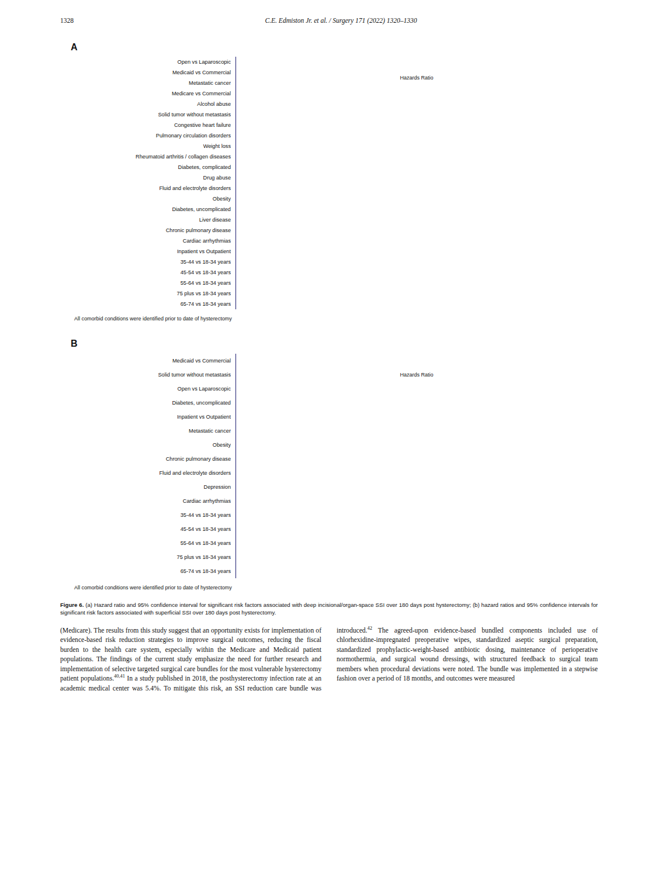1328
C.E. Edmiston Jr. et al. / Surgery 171 (2022) 1320–1330
A
Open vs Laparoscopic
Medicaid vs Commercial
Metastatic cancer
Medicare vs Commercial
Alcohol abuse
Solid tumor without metastasis
Congestive heart failure
Pulmonary circulation disorders
Weight loss
Rheumatoid arthritis / collagen diseases
Diabetes, complicated
Drug abuse
Fluid and electrolyte disorders
Obesity
Diabetes, uncomplicated
Liver disease
Chronic pulmonary disease
Cardiac arrhythmias
Inpatient vs Outpatient
35-44 vs 18-34 years
45-54 vs 18-34 years
55-64 vs 18-34 years
75 plus vs 18-34 years
65-74 vs 18-34 years
Hazards Ratio
All comorbid conditions were identified prior to date of hysterectomy
B
Medicaid vs Commercial
Solid tumor without metastasis
Open vs Laparoscopic
Diabetes, uncomplicated
Inpatient vs Outpatient
Metastatic cancer
Obesity
Chronic pulmonary disease
Fluid and electrolyte disorders
Depression
Cardiac arrhythmias
35-44 vs 18-34 years
45-54 vs 18-34 years
55-64 vs 18-34 years
75 plus vs 18-34 years
65-74 vs 18-34 years
Hazards Ratio
All comorbid conditions were identified prior to date of hysterectomy
Figure 6. (a) Hazard ratio and 95% confidence interval for significant risk factors associated with deep incisional/organ-space SSI over 180 days post hysterectomy; (b) hazard ratios and 95% confidence intervals for significant risk factors associated with superficial SSI over 180 days post hysterectomy.
(Medicare). The results from this study suggest that an opportunity exists for implementation of evidence-based risk reduction strategies to improve surgical outcomes, reducing the fiscal burden to the health care system, especially within the Medicare and Medicaid patient populations. The findings of the current study emphasize the need for further research and implementation of selective targeted surgical care bundles for the most vulnerable hysterectomy patient populations.40,41 In a study published in 2018, the posthysterectomy infection rate at an academic medical center was 5.4%. To mitigate this risk, an SSI reduction care bundle was introduced.42 The agreed-upon evidence-based bundled components included use of chlorhexidine-impregnated preoperative wipes, standardized aseptic surgical preparation, standardized prophylactic-weight-based antibiotic dosing, maintenance of perioperative normothermia, and surgical wound dressings, with structured feedback to surgical team members when procedural deviations were noted. The bundle was implemented in a stepwise fashion over a period of 18 months, and outcomes were measured